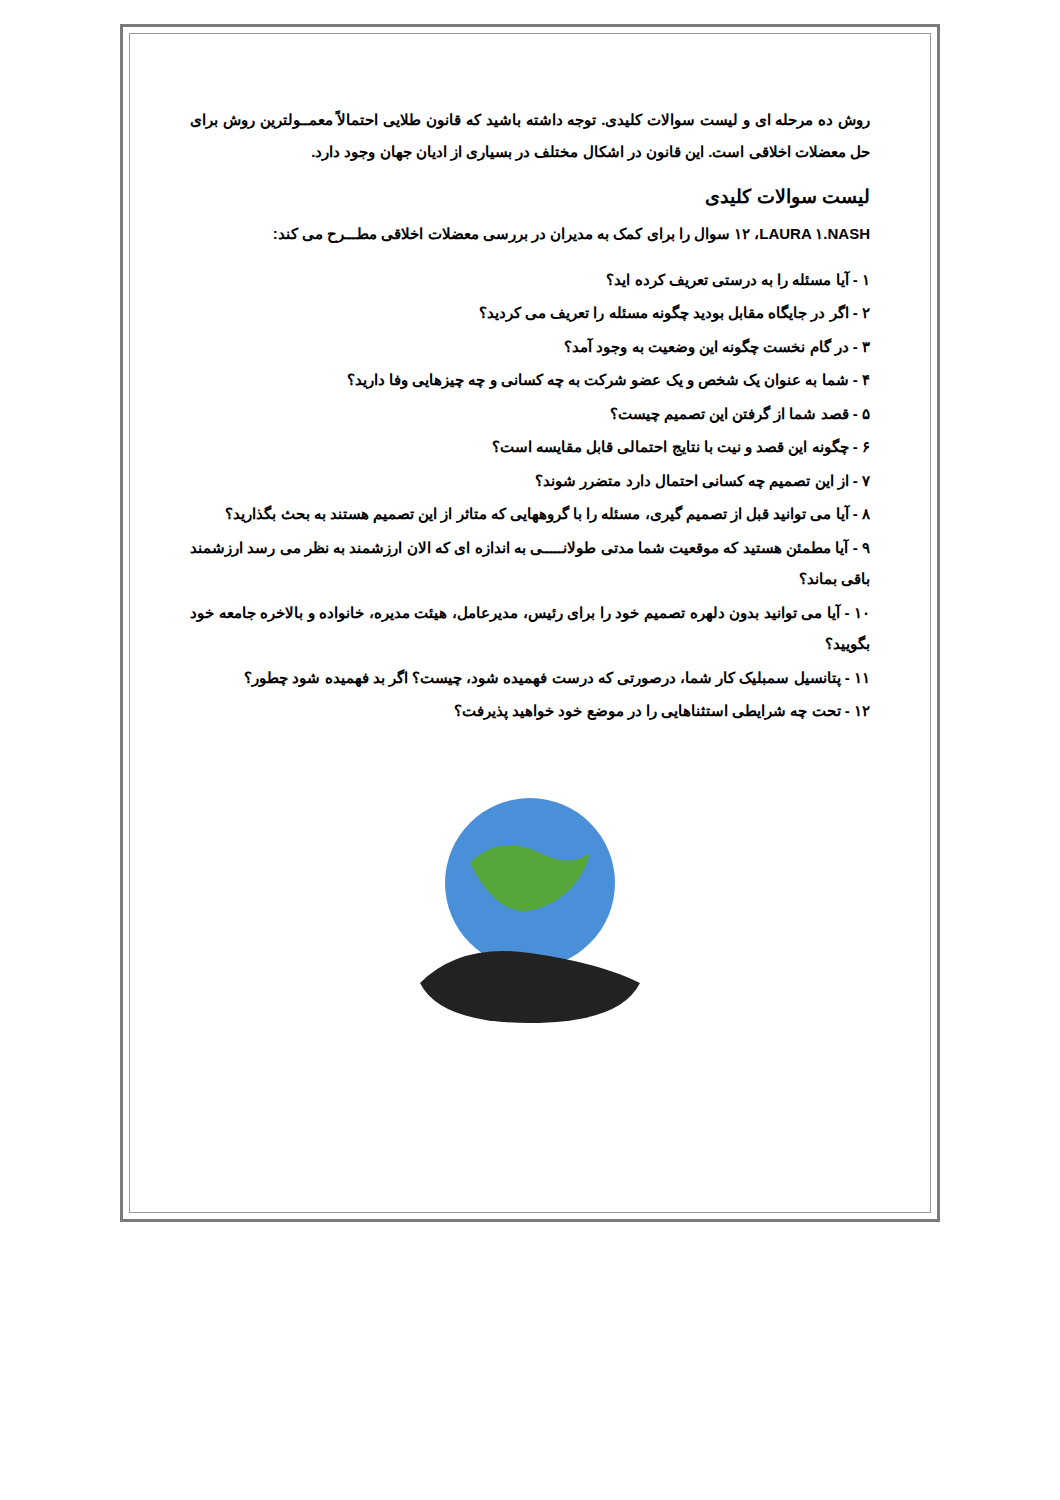روش ده مرحله ای و لیست سوالات کلیدی. توجه داشته باشید که قانون طلایی احتمالاً معمــولترین روش برای حل معضلات اخلاقی است. این قانون در اشکال مختلف در بسیاری از ادیان جهان وجود دارد.
لیست سوالات کلیدی
LAURA ۱.NASH، ۱۲ سوال را برای کمک به مدیران در بررسی معضلات اخلاقی مطـــرح می کند:
۱ - آیا مسئله را به درستی تعریف کرده اید؟
۲ - اگر در جایگاه مقابل بودید چگونه مسئله را تعریف می کردید؟
۳ - در گام نخست چگونه این وضعیت به وجود آمد؟
۴ - شما به عنوان یک شخص و یک عضو شرکت به چه کسانی و چه چیزهایی وفا دارید؟
۵ - قصد شما از گرفتن این تصمیم چیست؟
۶ - چگونه این قصد و نیت با نتایج احتمالی قابل مقایسه است؟
۷ - از این تصمیم چه کسانی احتمال دارد متضرر شوند؟
۸ - آیا می توانید قبل از تصمیم گیری، مسئله را با گروههایی که متاثر از این تصمیم هستند به بحث بگذارید؟
۹ - آیا مطمئن هستید که موقعیت شما مدتی طولانـــــی به اندازه ای که الان ارزشمند به نظر می رسد ارزشمند باقی بماند؟
۱۰ - آیا می توانید بدون دلهره تصمیم خود را برای رئیس، مدیرعامل، هیئت مدیره، خانواده و بالاخره جامعه خود بگویید؟
۱۱ - پتانسیل سمبلیک کار شما، درصورتی که درست فهمیده شود، چیست؟ اگر بد فهمیده شود چطور؟
۱۲ - تحت چه شرایطی استثناهایی را در موضع خود خواهید پذیرفت؟